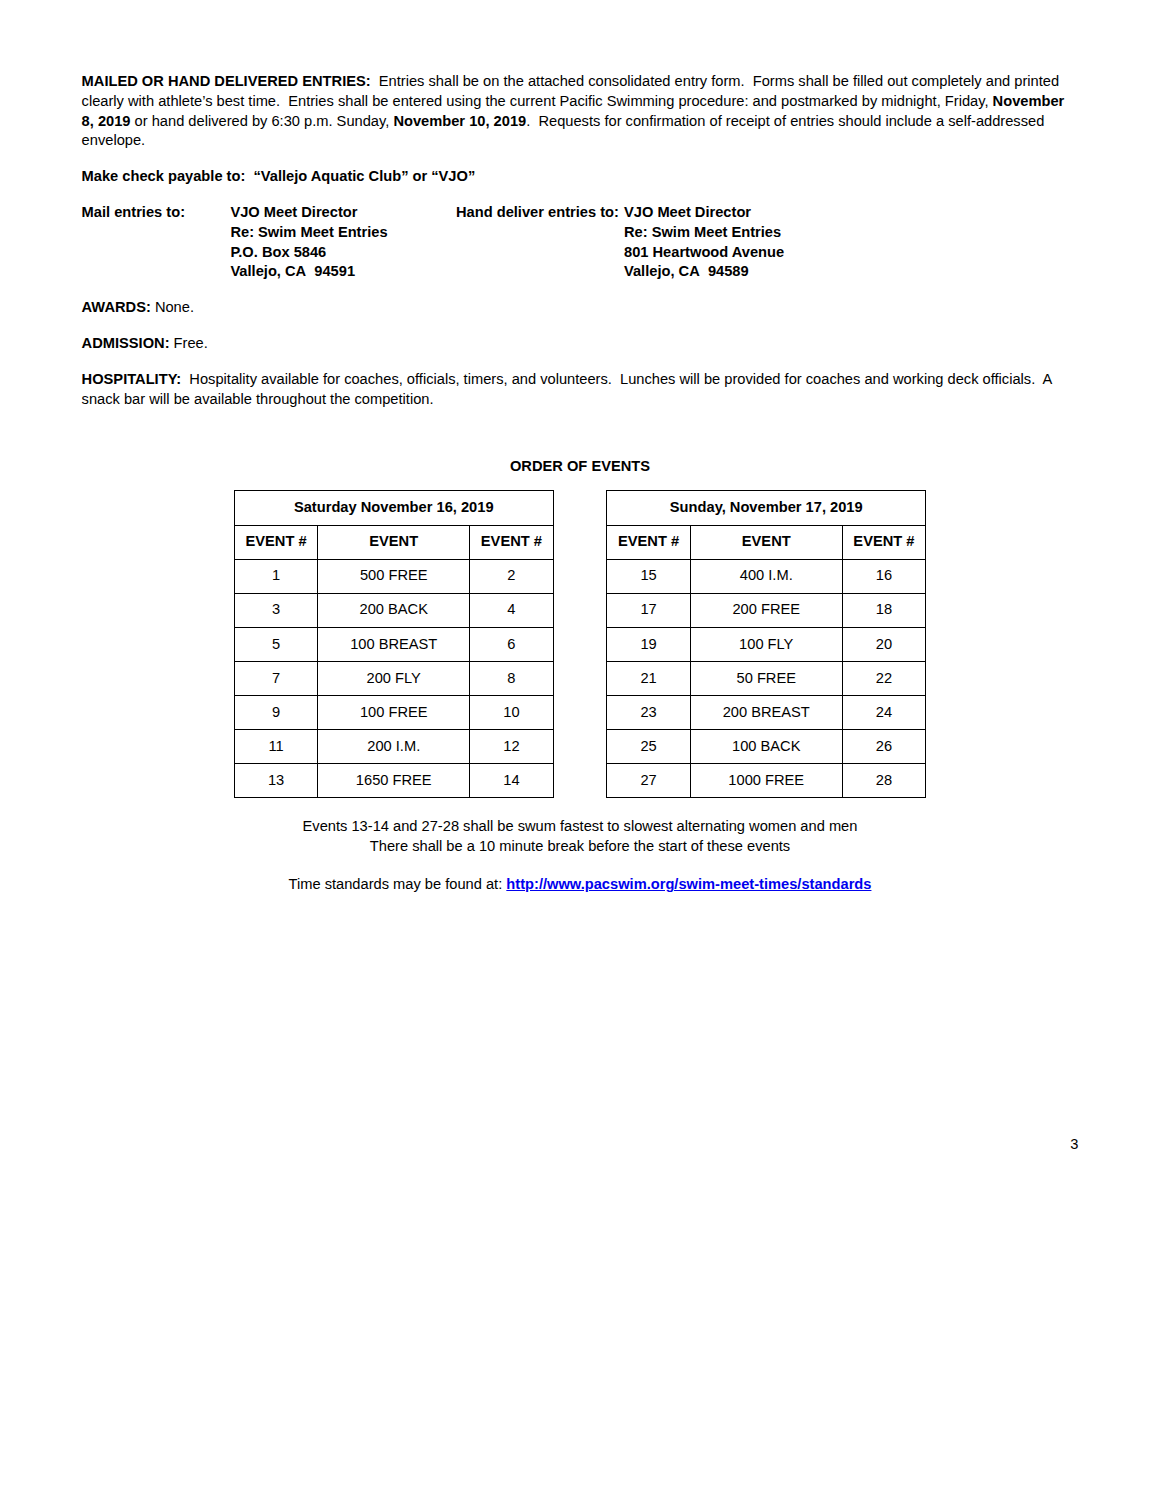MAILED OR HAND DELIVERED ENTRIES: Entries shall be on the attached consolidated entry form. Forms shall be filled out completely and printed clearly with athlete’s best time. Entries shall be entered using the current Pacific Swimming procedure: and postmarked by midnight, Friday, November 8, 2019 or hand delivered by 6:30 p.m. Sunday, November 10, 2019. Requests for confirmation of receipt of entries should include a self-addressed envelope.
Make check payable to: “Vallejo Aquatic Club” or “VJO”
Mail entries to:
VJO Meet Director
Hand deliver entries to:
VJO Meet Director
Re: Swim Meet Entries
Re: Swim Meet Entries
P.O. Box 5846
801 Heartwood Avenue
Vallejo, CA 94591
Vallejo, CA 94589
AWARDS: None.
ADMISSION: Free.
HOSPITALITY: Hospitality available for coaches, officials, timers, and volunteers. Lunches will be provided for coaches and working deck officials. A snack bar will be available throughout the competition.
ORDER OF EVENTS
| Saturday November 16, 2019 |
| EVENT # | EVENT | EVENT # |
| 1 | 500 FREE | 2 |
| 3 | 200 BACK | 4 |
| 5 | 100 BREAST | 6 |
| 7 | 200 FLY | 8 |
| 9 | 100 FREE | 10 |
| 11 | 200 I.M. | 12 |
| 13 | 1650 FREE | 14 |
| Sunday, November 17, 2019 |
| EVENT # | EVENT | EVENT # |
| 15 | 400 I.M. | 16 |
| 17 | 200 FREE | 18 |
| 19 | 100 FLY | 20 |
| 21 | 50 FREE | 22 |
| 23 | 200 BREAST | 24 |
| 25 | 100 BACK | 26 |
| 27 | 1000 FREE | 28 |
Events 13-14 and 27-28 shall be swum fastest to slowest alternating women and men
There shall be a 10 minute break before the start of these events
Time standards may be found at: http://www.pacswim.org/swim-meet-times/standards
3